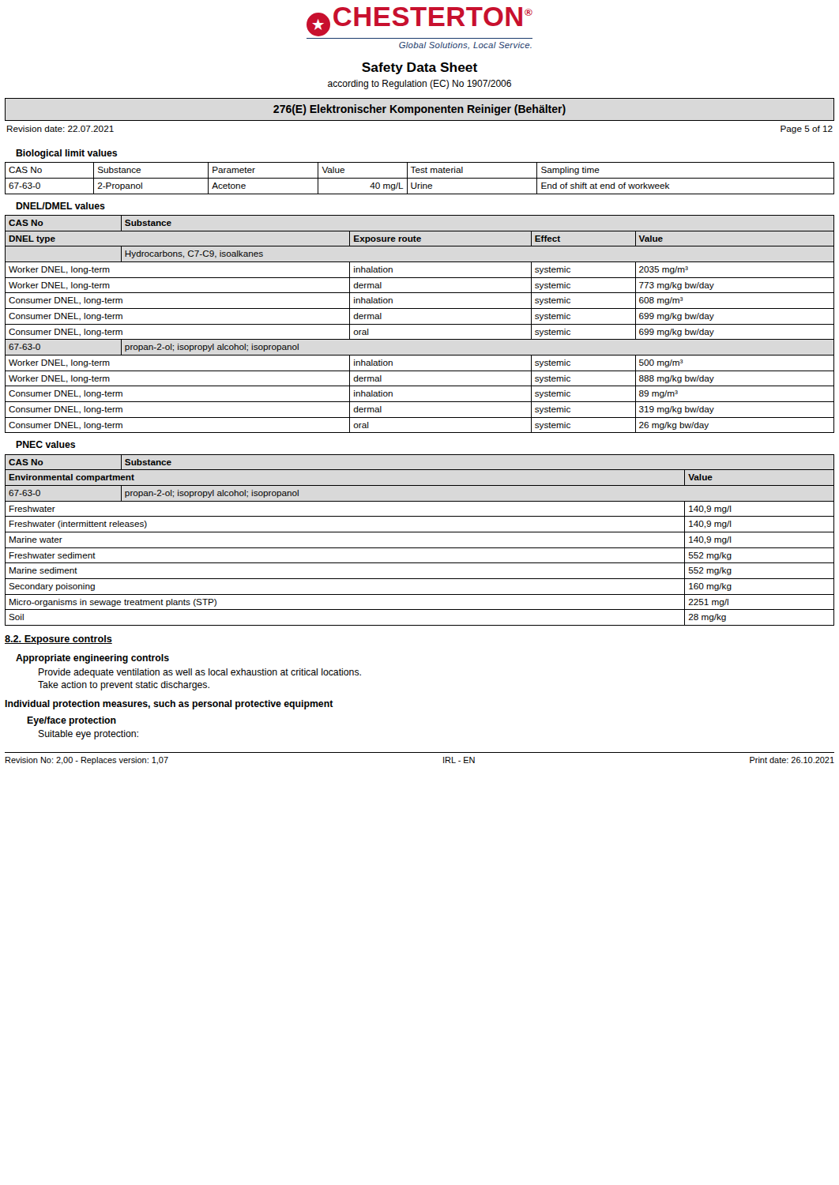★CHESTERTON®
Global Solutions, Local Service.
Safety Data Sheet
according to Regulation (EC) No 1907/2006
276(E) Elektronischer Komponenten Reiniger (Behälter)
Revision date: 22.07.2021 Page 5 of 12
Biological limit values
| CAS No | Substance | Parameter | Value | Test material | Sampling time |
| 67-63-0 | 2-Propanol | Acetone | 40 mg/L | Urine | End of shift at end of workweek |
DNEL/DMEL values
| CAS No | Substance |
| DNEL type | Exposure route | Effect | Value |
| | Hydrocarbons, C7-C9, isoalkanes |
| Worker DNEL, long-term | inhalation | systemic | 2035 mg/m³ |
| Worker DNEL, long-term | dermal | systemic | 773 mg/kg bw/day |
| Consumer DNEL, long-term | inhalation | systemic | 608 mg/m³ |
| Consumer DNEL, long-term | dermal | systemic | 699 mg/kg bw/day |
| Consumer DNEL, long-term | oral | systemic | 699 mg/kg bw/day |
| 67-63-0 | propan-2-ol; isopropyl alcohol; isopropanol |
| Worker DNEL, long-term | inhalation | systemic | 500 mg/m³ |
| Worker DNEL, long-term | dermal | systemic | 888 mg/kg bw/day |
| Consumer DNEL, long-term | inhalation | systemic | 89 mg/m³ |
| Consumer DNEL, long-term | dermal | systemic | 319 mg/kg bw/day |
| Consumer DNEL, long-term | oral | systemic | 26 mg/kg bw/day |
PNEC values
| CAS No | Substance |
| Environmental compartment | Value |
| 67-63-0 | propan-2-ol; isopropyl alcohol; isopropanol |
| Freshwater | 140,9 mg/l |
| Freshwater (intermittent releases) | 140,9 mg/l |
| Marine water | 140,9 mg/l |
| Freshwater sediment | 552 mg/kg |
| Marine sediment | 552 mg/kg |
| Secondary poisoning | 160 mg/kg |
| Micro-organisms in sewage treatment plants (STP) | 2251 mg/l |
| Soil | 28 mg/kg |
8.2. Exposure controls
Appropriate engineering controls
Provide adequate ventilation as well as local exhaustion at critical locations.
Take action to prevent static discharges.
Individual protection measures, such as personal protective equipment
Eye/face protection
Suitable eye protection:
Revision No: 2,00 - Replaces version: 1,07 IRL - EN Print date: 26.10.2021